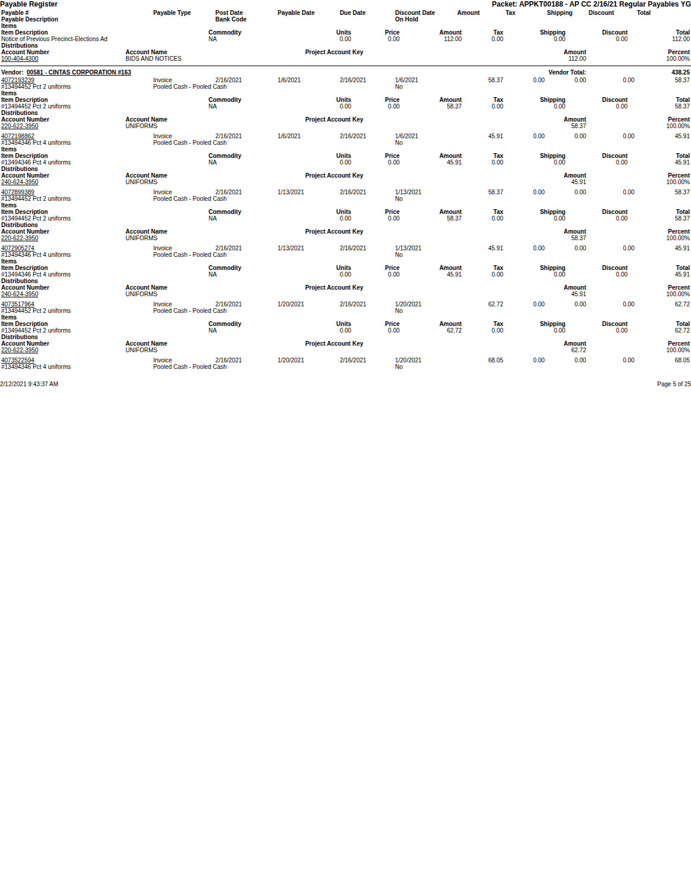Payable Register
Packet: APPKT00188 - AP CC 2/16/21 Regular Payables YG
| Payable # | Payable Type | Post Date | Payable Date | Due Date | Discount Date | Amount | Tax | Shipping | Discount | Total |
| --- | --- | --- | --- | --- | --- | --- | --- | --- | --- | --- |
| Payable Description | | Bank Code | | | On Hold | | | | | |
| Items |
| Item Description | Commodity | Units | Price | Amount | Tax | Shipping | Discount | Total |
| Notice of Previous Precinct-Elections Ad | NA | 0.00 | 0.00 | 112.00 | 0.00 | 0.00 | 0.00 | 112.00 |
| Distributions |
| Account Number | Account Name | Project Account Key | Amount | Percent |
| 100-404-4300 | BIDS AND NOTICES | | 112.00 | 100.00% |
| Vendor: 00581 - CINTAS CORPORATION #163 | Vendor Total: | 438.25 |
| 4072193239 | Invoice | 2/16/2021 | 1/6/2021 | 2/16/2021 | 1/6/2021 | 58.37 | 0.00 | 0.00 | 0.00 | 58.37 |
| #13494452 Pct 2 uniforms | Pooled Cash - Pooled Cash | | | No | | | | | |
| Items |
| Item Description | Commodity | Units | Price | Amount | Tax | Shipping | Discount | Total |
| #13494452 Pct 2 uniforms | NA | 0.00 | 0.00 | 58.37 | 0.00 | 0.00 | 0.00 | 58.37 |
| Distributions |
| Account Number | Account Name | Project Account Key | Amount | Percent |
| 220-622-3950 | UNIFORMS | | 58.37 | 100.00% |
| 4072198862 | Invoice | 2/16/2021 | 1/6/2021 | 2/16/2021 | 1/6/2021 | 45.91 | 0.00 | 0.00 | 0.00 | 45.91 |
| #13494346 Pct 4 uniforms | Pooled Cash - Pooled Cash | | | No | | | | | |
| Items |
| Item Description | Commodity | Units | Price | Amount | Tax | Shipping | Discount | Total |
| #13494346 Pct 4 uniforms | NA | 0.00 | 0.00 | 45.91 | 0.00 | 0.00 | 0.00 | 45.91 |
| Distributions |
| Account Number | Account Name | Project Account Key | Amount | Percent |
| 240-624-3950 | UNIFORMS | | 45.91 | 100.00% |
| 4072899389 | Invoice | 2/16/2021 | 1/13/2021 | 2/16/2021 | 1/13/2021 | 58.37 | 0.00 | 0.00 | 0.00 | 58.37 |
| #13494452 Pct 2 uniforms | Pooled Cash - Pooled Cash | | | No | | | | | |
| Items |
| Item Description | Commodity | Units | Price | Amount | Tax | Shipping | Discount | Total |
| #13494452 Pct 2 uniforms | NA | 0.00 | 0.00 | 58.37 | 0.00 | 0.00 | 0.00 | 58.37 |
| Distributions |
| Account Number | Account Name | Project Account Key | Amount | Percent |
| 220-622-3950 | UNIFORMS | | 58.37 | 100.00% |
| 4072905274 | Invoice | 2/16/2021 | 1/13/2021 | 2/16/2021 | 1/13/2021 | 45.91 | 0.00 | 0.00 | 0.00 | 45.91 |
| #13494346 Pct 4 uniforms | Pooled Cash - Pooled Cash | | | No | | | | | |
| Items |
| Item Description | Commodity | Units | Price | Amount | Tax | Shipping | Discount | Total |
| #13494346 Pct 4 uniforms | NA | 0.00 | 0.00 | 45.91 | 0.00 | 0.00 | 0.00 | 45.91 |
| Distributions |
| Account Number | Account Name | Project Account Key | Amount | Percent |
| 240-624-3950 | UNIFORMS | | 45.91 | 100.00% |
| 4073517964 | Invoice | 2/16/2021 | 1/20/2021 | 2/16/2021 | 1/20/2021 | 62.72 | 0.00 | 0.00 | 0.00 | 62.72 |
| #13494452 Pct 2 uniforms | Pooled Cash - Pooled Cash | | | No | | | | | |
| Items |
| Item Description | Commodity | Units | Price | Amount | Tax | Shipping | Discount | Total |
| #13494452 Pct 2 uniforms | NA | 0.00 | 0.00 | 62.72 | 0.00 | 0.00 | 0.00 | 62.72 |
| Distributions |
| Account Number | Account Name | Project Account Key | Amount | Percent |
| 220-622-3950 | UNIFORMS | | 62.72 | 100.00% |
| 4073522594 | Invoice | 2/16/2021 | 1/20/2021 | 2/16/2021 | 1/20/2021 | 68.05 | 0.00 | 0.00 | 0.00 | 68.05 |
| #13494346 Pct 4 uniforms | Pooled Cash - Pooled Cash | | | No | | | | | |
2/12/2021 9:43:37 AM
Page 5 of 25